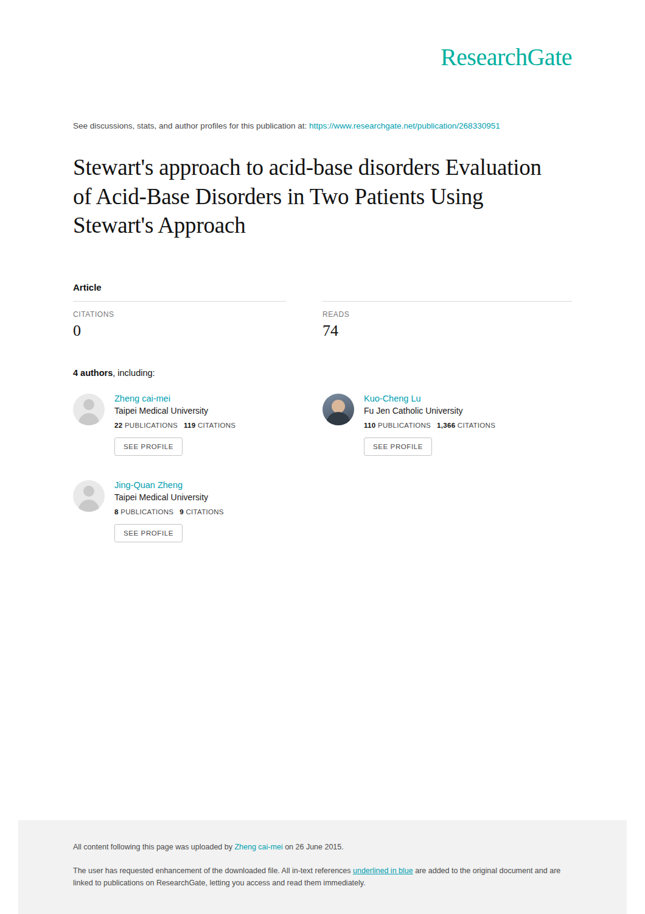ResearchGate
See discussions, stats, and author profiles for this publication at: https://www.researchgate.net/publication/268330951
Stewart's approach to acid-base disorders Evaluation of Acid-Base Disorders in Two Patients Using Stewart's Approach
Article
Citations
0
Reads
74
4 authors, including:
Zheng cai-mei
Taipei Medical University
22 PUBLICATIONS 119 CITATIONS
SEE PROFILE
Kuo-Cheng Lu
Fu Jen Catholic University
110 PUBLICATIONS 1,366 CITATIONS
SEE PROFILE
Jing-Quan Zheng
Taipei Medical University
8 PUBLICATIONS 9 CITATIONS
SEE PROFILE
All content following this page was uploaded by Zheng cai-mei on 26 June 2015.
The user has requested enhancement of the downloaded file. All in-text references underlined in blue are added to the original document and are linked to publications on ResearchGate, letting you access and read them immediately.